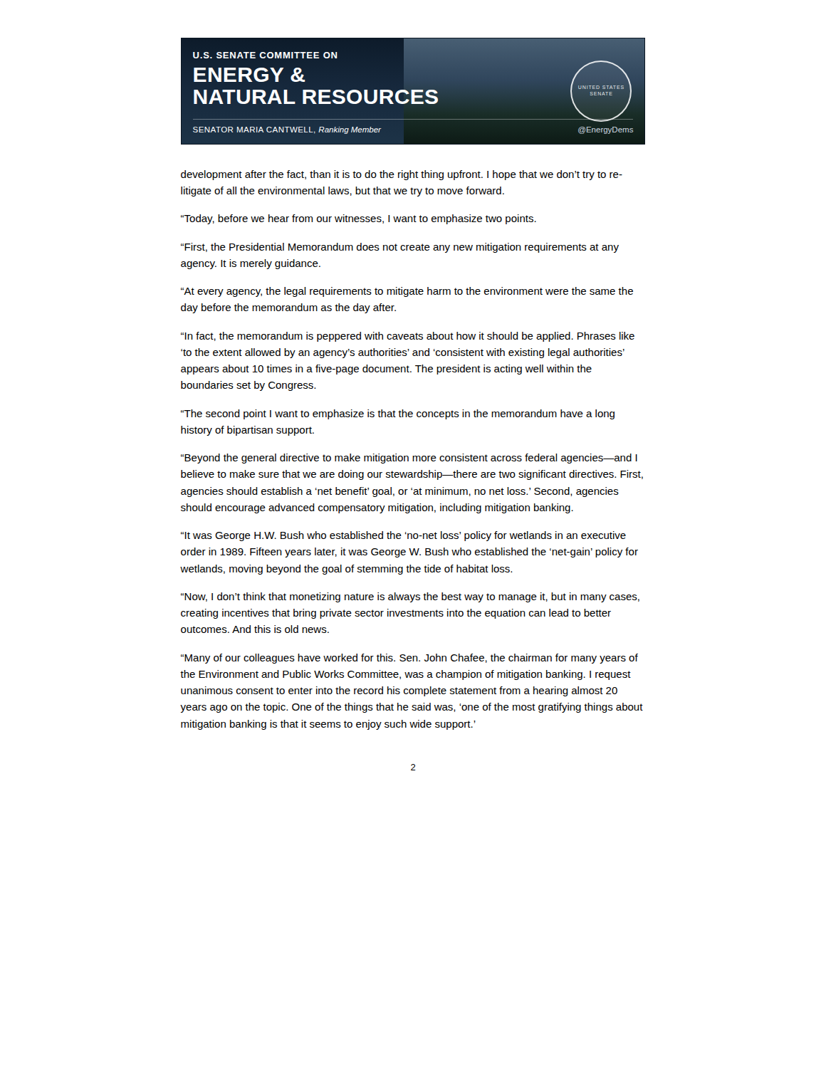U.S. Senate Committee on
Energy &
Natural Resources
Senator Maria Cantwell, Ranking Member @EnergyDems
UNITED STATES
SENATE
development after the fact, than it is to do the right thing upfront. I hope that we don’t try to re-litigate of all the environmental laws, but that we try to move forward.
“Today, before we hear from our witnesses, I want to emphasize two points.
“First, the Presidential Memorandum does not create any new mitigation requirements at any agency. It is merely guidance.
“At every agency, the legal requirements to mitigate harm to the environment were the same the day before the memorandum as the day after.
“In fact, the memorandum is peppered with caveats about how it should be applied. Phrases like ‘to the extent allowed by an agency’s authorities’ and ‘consistent with existing legal authorities’ appears about 10 times in a five-page document. The president is acting well within the boundaries set by Congress.
“The second point I want to emphasize is that the concepts in the memorandum have a long history of bipartisan support.
“Beyond the general directive to make mitigation more consistent across federal agencies—and I believe to make sure that we are doing our stewardship—there are two significant directives. First, agencies should establish a ‘net benefit’ goal, or ‘at minimum, no net loss.’ Second, agencies should encourage advanced compensatory mitigation, including mitigation banking.
“It was George H.W. Bush who established the ‘no-net loss’ policy for wetlands in an executive order in 1989. Fifteen years later, it was George W. Bush who established the ‘net-gain’ policy for wetlands, moving beyond the goal of stemming the tide of habitat loss.
“Now, I don’t think that monetizing nature is always the best way to manage it, but in many cases, creating incentives that bring private sector investments into the equation can lead to better outcomes. And this is old news.
“Many of our colleagues have worked for this. Sen. John Chafee, the chairman for many years of the Environment and Public Works Committee, was a champion of mitigation banking. I request unanimous consent to enter into the record his complete statement from a hearing almost 20 years ago on the topic. One of the things that he said was, ‘one of the most gratifying things about mitigation banking is that it seems to enjoy such wide support.’
2